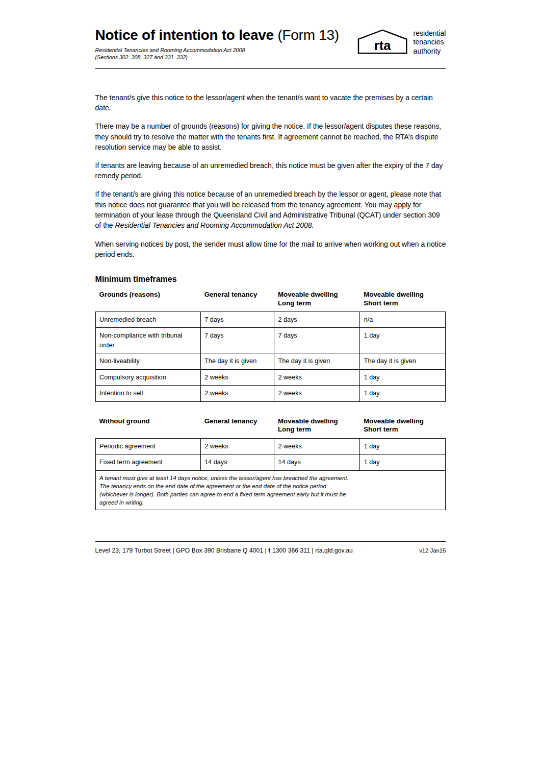Notice of intention to leave (Form 13)
Residential Tenancies and Rooming Accommodation Act 2008
(Sections 302–308, 327 and 331–332)
rta
residential
tenancies
authority
The tenant/s give this notice to the lessor/agent when the tenant/s want to vacate the premises by a certain date.
There may be a number of grounds (reasons) for giving the notice. If the lessor/agent disputes these reasons, they should try to resolve the matter with the tenants first. If agreement cannot be reached, the RTA’s dispute resolution service may be able to assist.
If tenants are leaving because of an unremedied breach, this notice must be given after the expiry of the 7 day remedy period.
If the tenant/s are giving this notice because of an unremedied breach by the lessor or agent, please note that this notice does not guarantee that you will be released from the tenancy agreement. You may apply for termination of your lease through the Queensland Civil and Administrative Tribunal (QCAT) under section 309 of the Residential Tenancies and Rooming Accommodation Act 2008.
When serving notices by post, the sender must allow time for the mail to arrive when working out when a notice period ends.
Minimum timeframes
| Grounds (reasons) | General tenancy | Moveable dwelling Long term | Moveable dwelling Short term |
| --- | --- | --- | --- |
| Unremedied breach | 7 days | 2 days | n/a |
| Non-compliance with tribunal order | 7 days | 7 days | 1 day |
| Non-liveability | The day it is given | The day it is given | The day it is given |
| Compulsory acquisition | 2 weeks | 2 weeks | 1 day |
| Intention to sell | 2 weeks | 2 weeks | 1 day |
| Without ground | General tenancy | Moveable dwelling Long term | Moveable dwelling Short term |
| --- | --- | --- | --- |
| Periodic agreement | 2 weeks | 2 weeks | 1 day |
| Fixed term agreement | 14 days | 14 days | 1 day |
| A tenant must give at least 14 days notice, unless the lessor/agent has breached the agreement. The tenancy ends on the end date of the agreement or the end date of the notice period (whichever is longer). Both parties can agree to end a fixed term agreement early but it must be agreed in writing. | |
Level 23, 179 Turbot Street | GPO Box 390 Brisbane Q 4001 | t 1300 366 311 | rta.qld.gov.au
v12 Jan15